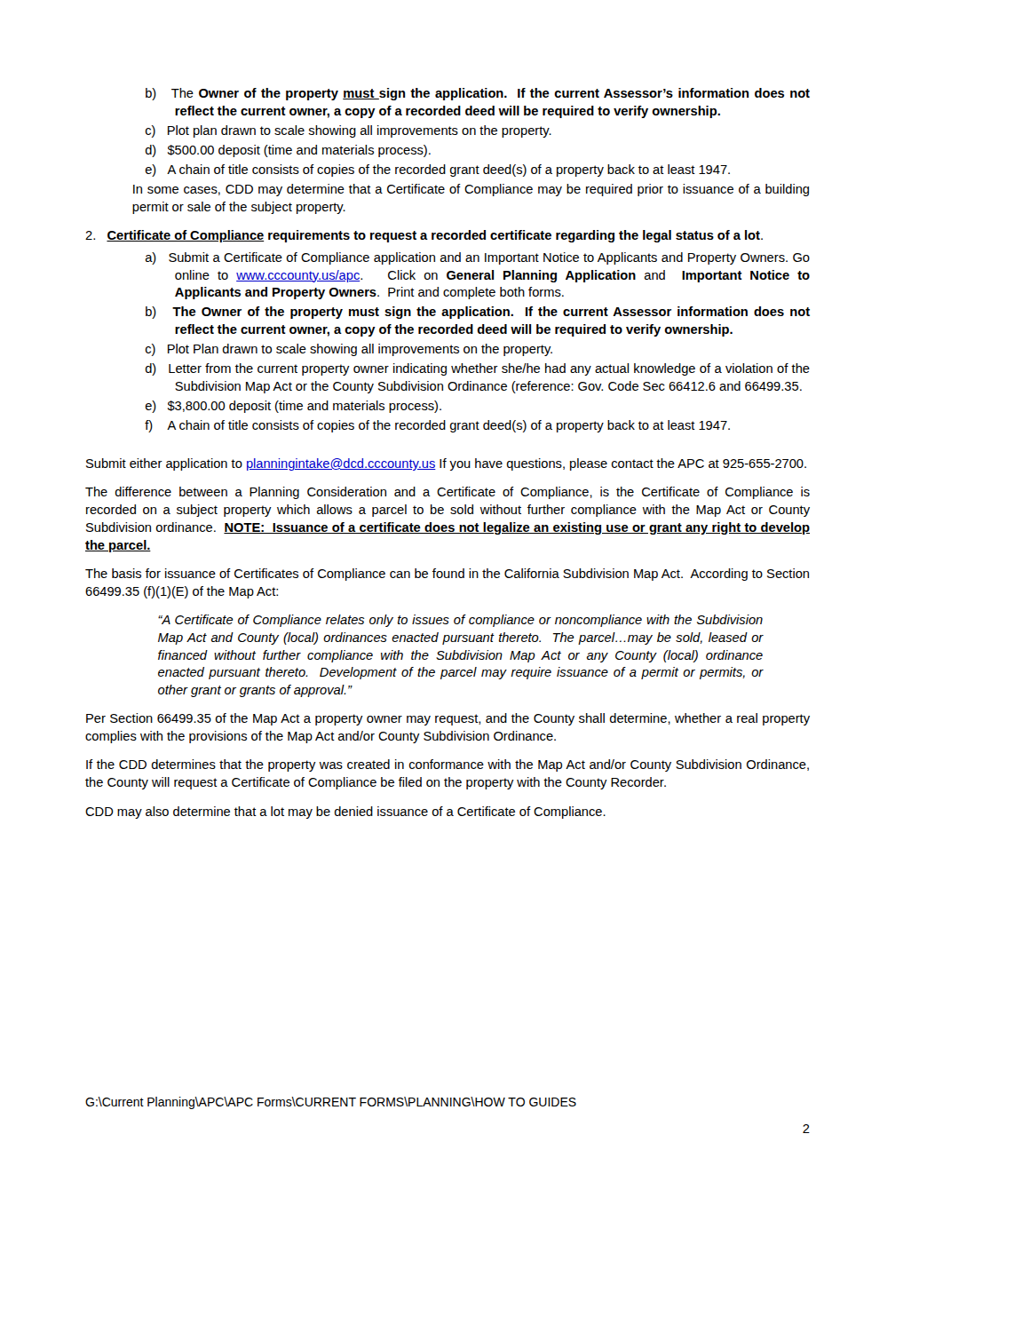b) The Owner of the property must sign the application. If the current Assessor’s information does not reflect the current owner, a copy of a recorded deed will be required to verify ownership.
c) Plot plan drawn to scale showing all improvements on the property.
d) $500.00 deposit (time and materials process).
e) A chain of title consists of copies of the recorded grant deed(s) of a property back to at least 1947.
In some cases, CDD may determine that a Certificate of Compliance may be required prior to issuance of a building permit or sale of the subject property.
2. Certificate of Compliance requirements to request a recorded certificate regarding the legal status of a lot.
a) Submit a Certificate of Compliance application and an Important Notice to Applicants and Property Owners. Go online to www.cccounty.us/apc. Click on General Planning Application and Important Notice to Applicants and Property Owners. Print and complete both forms.
b) The Owner of the property must sign the application. If the current Assessor information does not reflect the current owner, a copy of the recorded deed will be required to verify ownership.
c) Plot Plan drawn to scale showing all improvements on the property.
d) Letter from the current property owner indicating whether she/he had any actual knowledge of a violation of the Subdivision Map Act or the County Subdivision Ordinance (reference: Gov. Code Sec 66412.6 and 66499.35.
e) $3,800.00 deposit (time and materials process).
f) A chain of title consists of copies of the recorded grant deed(s) of a property back to at least 1947.
Submit either application to planningintake@dcd.cccounty.us If you have questions, please contact the APC at 925-655-2700.
The difference between a Planning Consideration and a Certificate of Compliance, is the Certificate of Compliance is recorded on a subject property which allows a parcel to be sold without further compliance with the Map Act or County Subdivision ordinance. NOTE: Issuance of a certificate does not legalize an existing use or grant any right to develop the parcel.
The basis for issuance of Certificates of Compliance can be found in the California Subdivision Map Act. According to Section 66499.35 (f)(1)(E) of the Map Act:
“A Certificate of Compliance relates only to issues of compliance or noncompliance with the Subdivision Map Act and County (local) ordinances enacted pursuant thereto. The parcel…may be sold, leased or financed without further compliance with the Subdivision Map Act or any County (local) ordinance enacted pursuant thereto. Development of the parcel may require issuance of a permit or permits, or other grant or grants of approval.”
Per Section 66499.35 of the Map Act a property owner may request, and the County shall determine, whether a real property complies with the provisions of the Map Act and/or County Subdivision Ordinance.
If the CDD determines that the property was created in conformance with the Map Act and/or County Subdivision Ordinance, the County will request a Certificate of Compliance be filed on the property with the County Recorder.
CDD may also determine that a lot may be denied issuance of a Certificate of Compliance.
G:\Current Planning\APC\APC Forms\CURRENT FORMS\PLANNING\HOW TO GUIDES
2